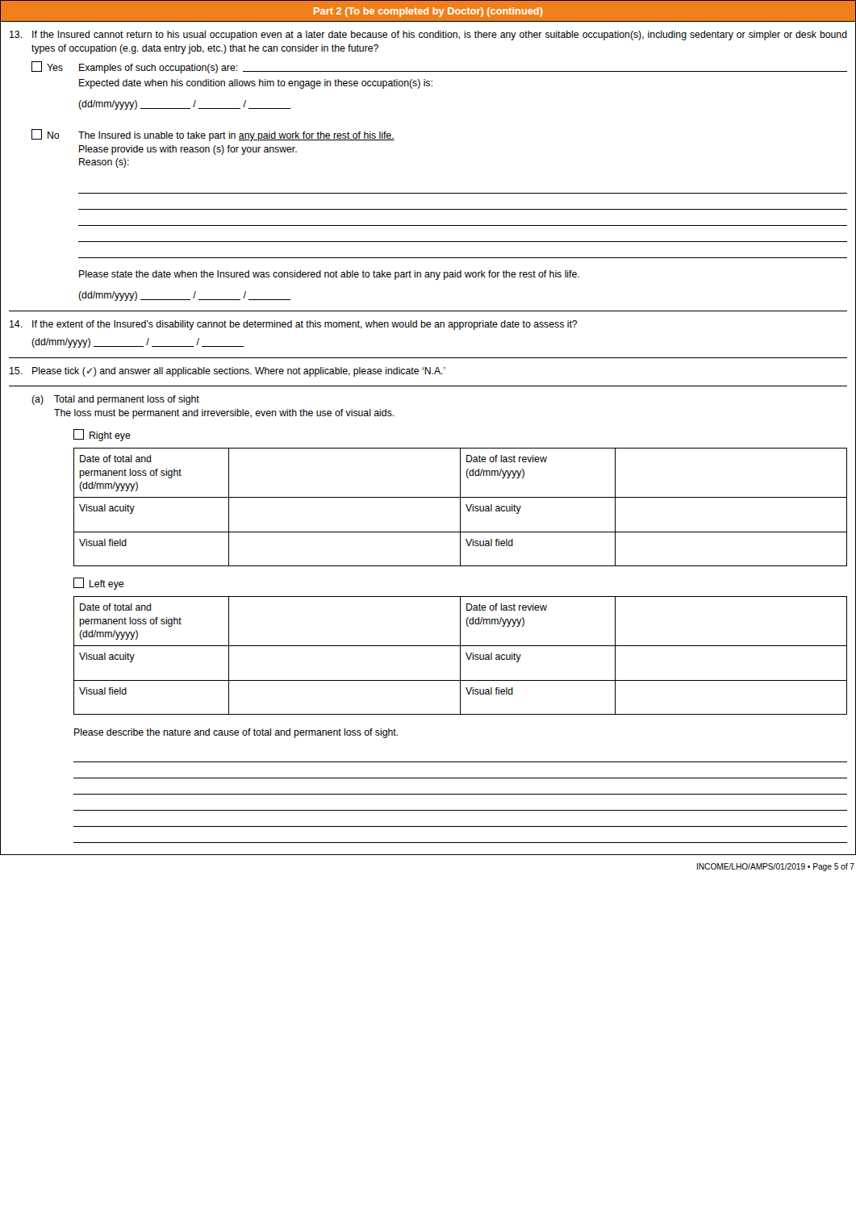Part 2 (To be completed by Doctor) (continued)
13.
If the Insured cannot return to his usual occupation even at a later date because of his condition, is there any other suitable occupation(s), including sedentary or simpler or desk bound types of occupation (e.g. data entry job, etc.) that he can consider in the future?
Yes
Examples of such occupation(s) are:
Expected date when his condition allows him to engage in these occupation(s) is:
(dd/mm/yyyy) / /
No
The Insured is unable to take part in any paid work for the rest of his life.
Please provide us with reason (s) for your answer.
Reason (s):
Please state the date when the Insured was considered not able to take part in any paid work for the rest of his life.
(dd/mm/yyyy) / /
14.
If the extent of the Insured’s disability cannot be determined at this moment, when would be an appropriate date to assess it?
(dd/mm/yyyy) / /
15.
Please tick (✓) and answer all applicable sections. Where not applicable, please indicate ‘N.A.’
(a)
Total and permanent loss of sight
The loss must be permanent and irreversible, even with the use of visual aids.
Right eye
| Date of total and permanent loss of sight (dd/mm/yyyy) | | Date of last review (dd/mm/yyyy) | |
| Visual acuity | | Visual acuity | |
| Visual field | | Visual field | |
Left eye
| Date of total and permanent loss of sight (dd/mm/yyyy) | | Date of last review (dd/mm/yyyy) | |
| Visual acuity | | Visual acuity | |
| Visual field | | Visual field | |
Please describe the nature and cause of total and permanent loss of sight.
INCOME/LHO/AMPS/01/2019 • Page 5 of 7